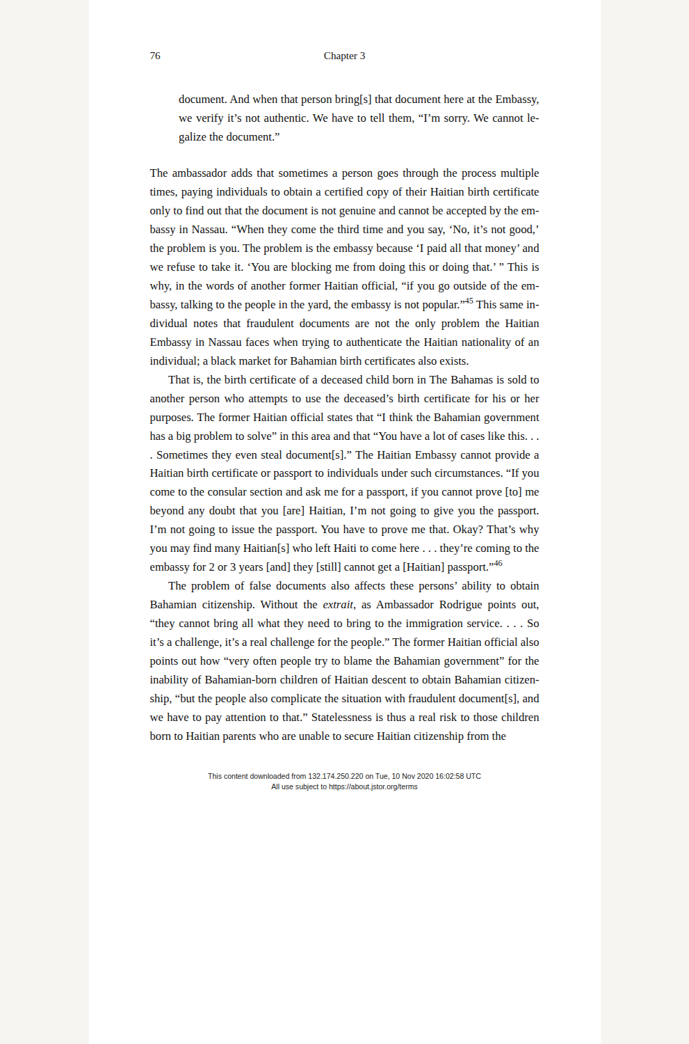76 Chapter 3
document. And when that person bring[s] that document here at the Embassy, we verify it’s not authentic. We have to tell them, “I’m sorry. We cannot legalize the document.”
The ambassador adds that sometimes a person goes through the process multiple times, paying individuals to obtain a certified copy of their Haitian birth certificate only to find out that the document is not genuine and cannot be accepted by the embassy in Nassau. “When they come the third time and you say, ‘No, it’s not good,’ the problem is you. The problem is the embassy because ‘I paid all that money’ and we refuse to take it. ‘You are blocking me from doing this or doing that.’ ” This is why, in the words of another former Haitian official, “if you go outside of the embassy, talking to the people in the yard, the embassy is not popular.”45 This same individual notes that fraudulent documents are not the only problem the Haitian Embassy in Nassau faces when trying to authenticate the Haitian nationality of an individual; a black market for Bahamian birth certificates also exists.
That is, the birth certificate of a deceased child born in The Bahamas is sold to another person who attempts to use the deceased’s birth certificate for his or her purposes. The former Haitian official states that “I think the Bahamian government has a big problem to solve” in this area and that “You have a lot of cases like this. . . . Sometimes they even steal document[s].” The Haitian Embassy cannot provide a Haitian birth certificate or passport to individuals under such circumstances. “If you come to the consular section and ask me for a passport, if you cannot prove [to] me beyond any doubt that you [are] Haitian, I’m not going to give you the passport. I’m not going to issue the passport. You have to prove me that. Okay? That’s why you may find many Haitian[s] who left Haiti to come here . . . they’re coming to the embassy for 2 or 3 years [and] they [still] cannot get a [Haitian] passport.”46
The problem of false documents also affects these persons’ ability to obtain Bahamian citizenship. Without the extrait, as Ambassador Rodrigue points out, “they cannot bring all what they need to bring to the immigration service. . . . So it’s a challenge, it’s a real challenge for the people.” The former Haitian official also points out how “very often people try to blame the Bahamian government” for the inability of Bahamian-born children of Haitian descent to obtain Bahamian citizenship, “but the people also complicate the situation with fraudulent document[s], and we have to pay attention to that.” Statelessness is thus a real risk to those children born to Haitian parents who are unable to secure Haitian citizenship from the
This content downloaded from 132.174.250.220 on Tue, 10 Nov 2020 16:02:58 UTC
All use subject to https://about.jstor.org/terms